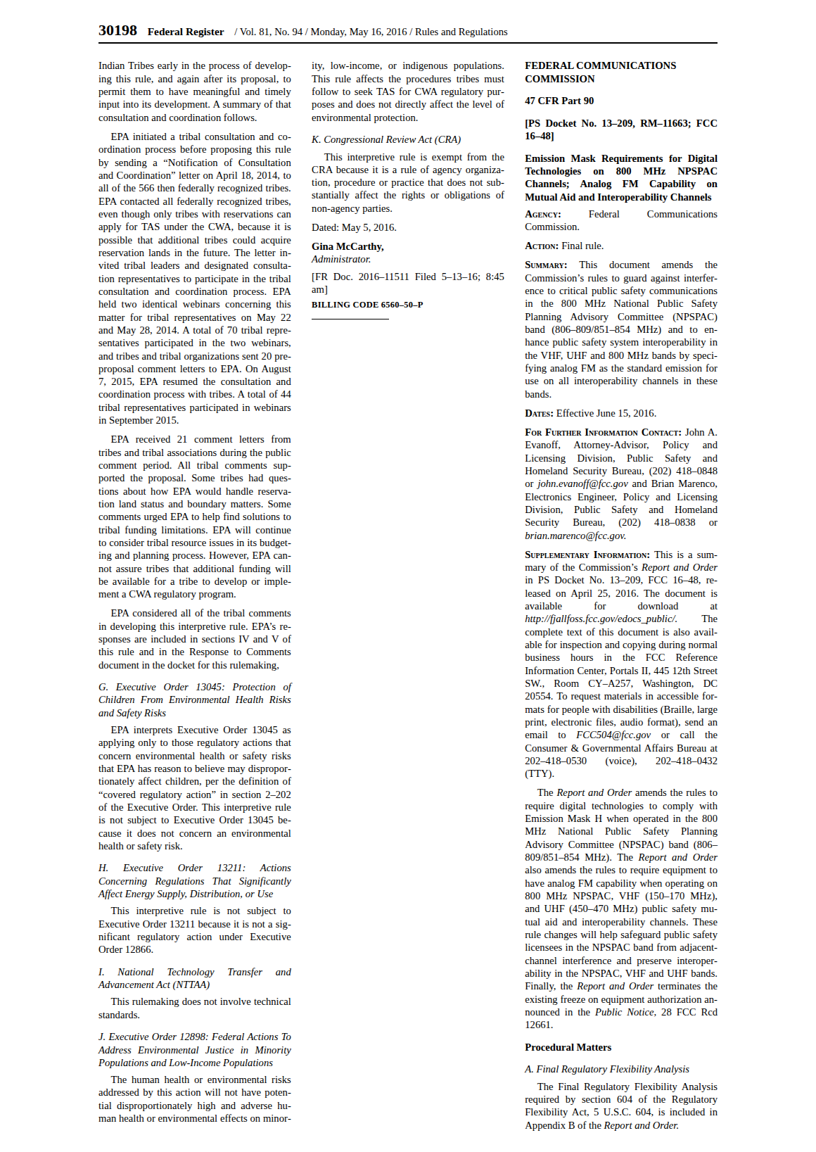30198 Federal Register / Vol. 81, No. 94 / Monday, May 16, 2016 / Rules and Regulations
Indian Tribes early in the process of developing this rule, and again after its proposal, to permit them to have meaningful and timely input into its development. A summary of that consultation and coordination follows.
EPA initiated a tribal consultation and coordination process before proposing this rule by sending a “Notification of Consultation and Coordination” letter on April 18, 2014, to all of the 566 then federally recognized tribes. EPA contacted all federally recognized tribes, even though only tribes with reservations can apply for TAS under the CWA, because it is possible that additional tribes could acquire reservation lands in the future. The letter invited tribal leaders and designated consultation representatives to participate in the tribal consultation and coordination process. EPA held two identical webinars concerning this matter for tribal representatives on May 22 and May 28, 2014. A total of 70 tribal representatives participated in the two webinars, and tribes and tribal organizations sent 20 pre-proposal comment letters to EPA. On August 7, 2015, EPA resumed the consultation and coordination process with tribes. A total of 44 tribal representatives participated in webinars in September 2015.
EPA received 21 comment letters from tribes and tribal associations during the public comment period. All tribal comments supported the proposal. Some tribes had questions about how EPA would handle reservation land status and boundary matters. Some comments urged EPA to help find solutions to tribal funding limitations. EPA will continue to consider tribal resource issues in its budgeting and planning process. However, EPA cannot assure tribes that additional funding will be available for a tribe to develop or implement a CWA regulatory program.
EPA considered all of the tribal comments in developing this interpretive rule. EPA’s responses are included in sections IV and V of this rule and in the Response to Comments document in the docket for this rulemaking,
G. Executive Order 13045: Protection of Children From Environmental Health Risks and Safety Risks
EPA interprets Executive Order 13045 as applying only to those regulatory actions that concern environmental health or safety risks that EPA has reason to believe may disproportionately affect children, per the definition of “covered regulatory action” in section 2–202 of the Executive Order. This interpretive rule is not subject to Executive Order 13045 because it does not concern an environmental health or safety risk.
H. Executive Order 13211: Actions Concerning Regulations That Significantly Affect Energy Supply, Distribution, or Use
This interpretive rule is not subject to Executive Order 13211 because it is not a significant regulatory action under Executive Order 12866.
I. National Technology Transfer and Advancement Act (NTTAA)
This rulemaking does not involve technical standards.
J. Executive Order 12898: Federal Actions To Address Environmental Justice in Minority Populations and Low-Income Populations
The human health or environmental risks addressed by this action will not have potential disproportionately high and adverse human health or environmental effects on minority, low-income, or indigenous populations. This rule affects the procedures tribes must follow to seek TAS for CWA regulatory purposes and does not directly affect the level of environmental protection.
K. Congressional Review Act (CRA)
This interpretive rule is exempt from the CRA because it is a rule of agency organization, procedure or practice that does not substantially affect the rights or obligations of non-agency parties.
Dated: May 5, 2016.
Gina McCarthy,
Administrator.
[FR Doc. 2016–11511 Filed 5–13–16; 8:45 am]
BILLING CODE 6560–50–P
Federal Communications Commission
47 CFR Part 90
[PS Docket No. 13–209, RM–11663; FCC 16–48]
Emission Mask Requirements for Digital Technologies on 800 MHz NPSPAC Channels; Analog FM Capability on Mutual Aid and Interoperability Channels
Agency: Federal Communications Commission.
Action: Final rule.
Summary: This document amends the Commission’s rules to guard against interference to critical public safety communications in the 800 MHz National Public Safety Planning Advisory Committee (NPSPAC) band (806–809/851–854 MHz) and to enhance public safety system interoperability in the VHF, UHF and 800 MHz bands by specifying analog FM as the standard emission for use on all interoperability channels in these bands.
Dates: Effective June 15, 2016.
For Further Information Contact: John A. Evanoff, Attorney-Advisor, Policy and Licensing Division, Public Safety and Homeland Security Bureau, (202) 418–0848 or john.evanoff@fcc.gov and Brian Marenco, Electronics Engineer, Policy and Licensing Division, Public Safety and Homeland Security Bureau, (202) 418–0838 or brian.marenco@fcc.gov.
Supplementary Information: This is a summary of the Commission’s Report and Order in PS Docket No. 13–209, FCC 16–48, released on April 25, 2016. The document is available for download at http://fjallfoss.fcc.gov/edocs_public/. The complete text of this document is also available for inspection and copying during normal business hours in the FCC Reference Information Center, Portals II, 445 12th Street SW., Room CY–A257, Washington, DC 20554. To request materials in accessible formats for people with disabilities (Braille, large print, electronic files, audio format), send an email to FCC504@fcc.gov or call the Consumer & Governmental Affairs Bureau at 202–418–0530 (voice), 202–418–0432 (TTY).
The Report and Order amends the rules to require digital technologies to comply with Emission Mask H when operated in the 800 MHz National Public Safety Planning Advisory Committee (NPSPAC) band (806–809/851–854 MHz). The Report and Order also amends the rules to require equipment to have analog FM capability when operating on 800 MHz NPSPAC, VHF (150–170 MHz), and UHF (450–470 MHz) public safety mutual aid and interoperability channels. These rule changes will help safeguard public safety licensees in the NPSPAC band from adjacent-channel interference and preserve interoperability in the NPSPAC, VHF and UHF bands. Finally, the Report and Order terminates the existing freeze on equipment authorization announced in the Public Notice, 28 FCC Rcd 12661.
Procedural Matters
A. Final Regulatory Flexibility Analysis
The Final Regulatory Flexibility Analysis required by section 604 of the Regulatory Flexibility Act, 5 U.S.C. 604, is included in Appendix B of the Report and Order.